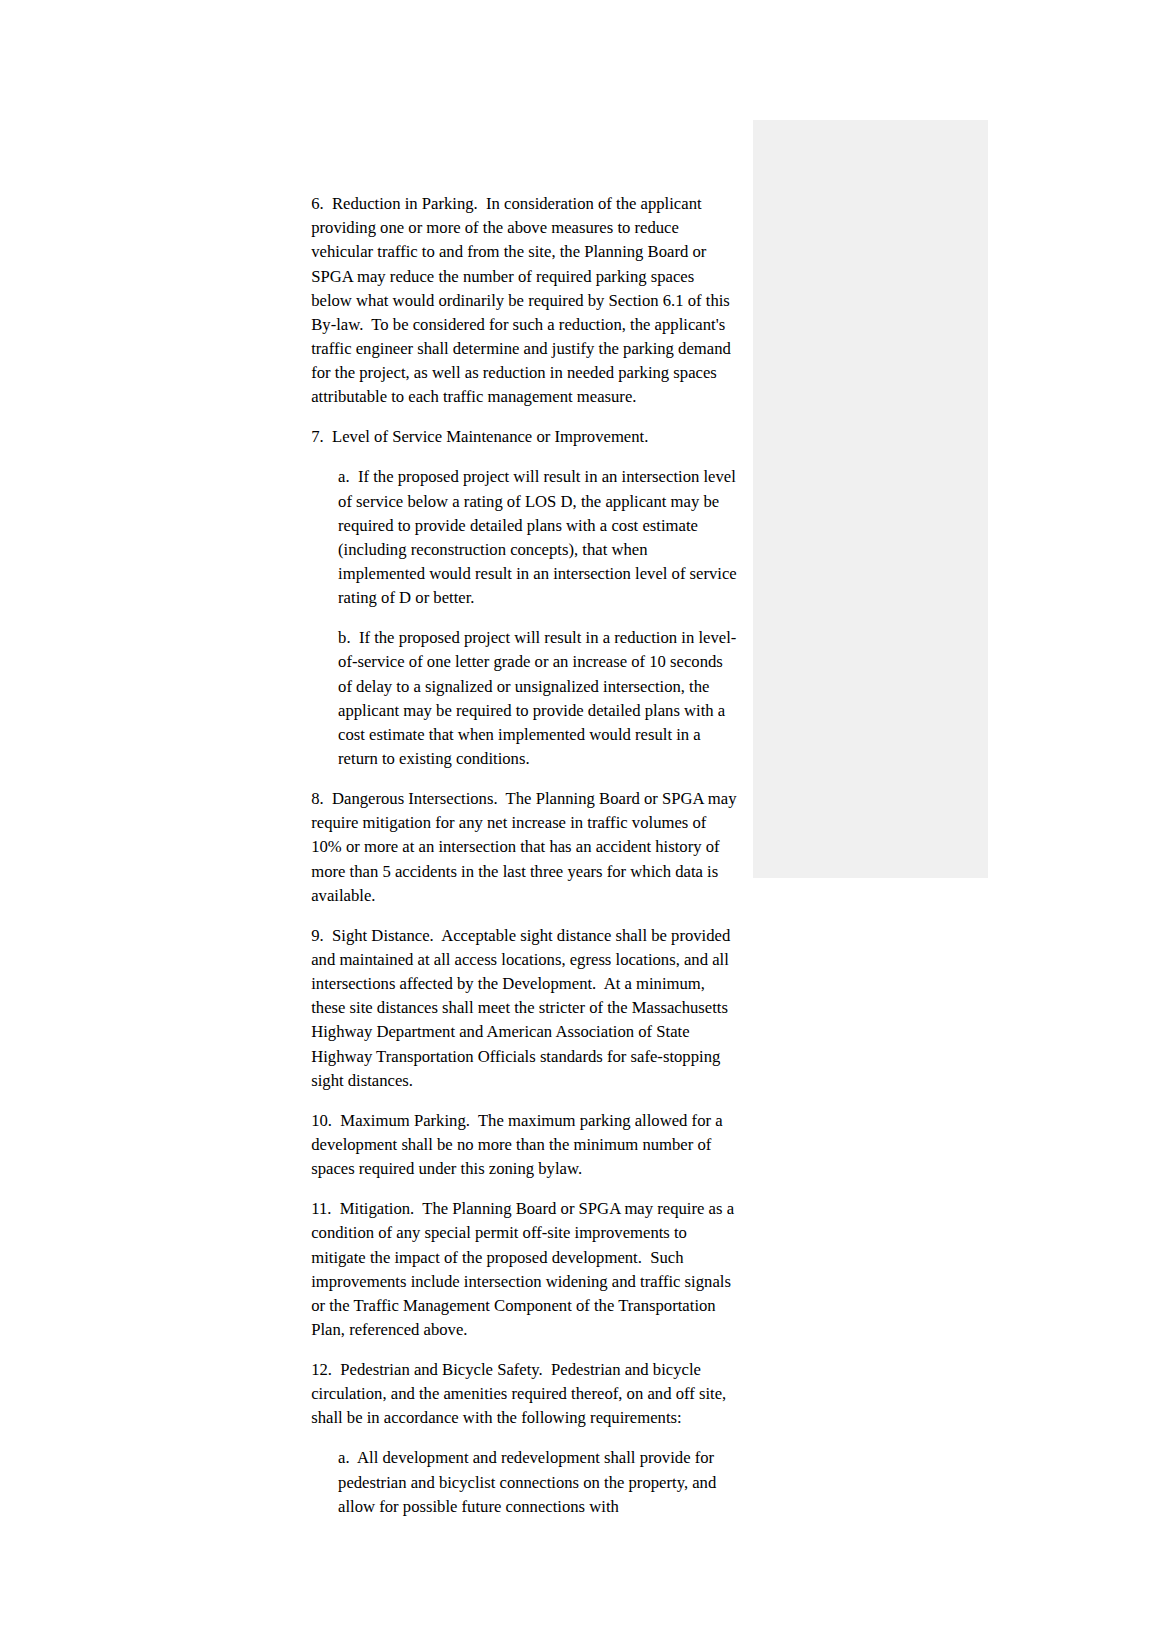6. Reduction in Parking. In consideration of the applicant providing one or more of the above measures to reduce vehicular traffic to and from the site, the Planning Board or SPGA may reduce the number of required parking spaces below what would ordinarily be required by Section 6.1 of this By-law. To be considered for such a reduction, the applicant's traffic engineer shall determine and justify the parking demand for the project, as well as reduction in needed parking spaces attributable to each traffic management measure.
7. Level of Service Maintenance or Improvement.
a. If the proposed project will result in an intersection level of service below a rating of LOS D, the applicant may be required to provide detailed plans with a cost estimate (including reconstruction concepts), that when implemented would result in an intersection level of service rating of D or better.
b. If the proposed project will result in a reduction in level-of-service of one letter grade or an increase of 10 seconds of delay to a signalized or unsignalized intersection, the applicant may be required to provide detailed plans with a cost estimate that when implemented would result in a return to existing conditions.
8. Dangerous Intersections. The Planning Board or SPGA may require mitigation for any net increase in traffic volumes of 10% or more at an intersection that has an accident history of more than 5 accidents in the last three years for which data is available.
9. Sight Distance. Acceptable sight distance shall be provided and maintained at all access locations, egress locations, and all intersections affected by the Development. At a minimum, these site distances shall meet the stricter of the Massachusetts Highway Department and American Association of State Highway Transportation Officials standards for safe-stopping sight distances.
10. Maximum Parking. The maximum parking allowed for a development shall be no more than the minimum number of spaces required under this zoning bylaw.
11. Mitigation. The Planning Board or SPGA may require as a condition of any special permit off-site improvements to mitigate the impact of the proposed development. Such improvements include intersection widening and traffic signals or the Traffic Management Component of the Transportation Plan, referenced above.
12. Pedestrian and Bicycle Safety. Pedestrian and bicycle circulation, and the amenities required thereof, on and off site, shall be in accordance with the following requirements:
a. All development and redevelopment shall provide for pedestrian and bicyclist connections on the property, and allow for possible future connections with